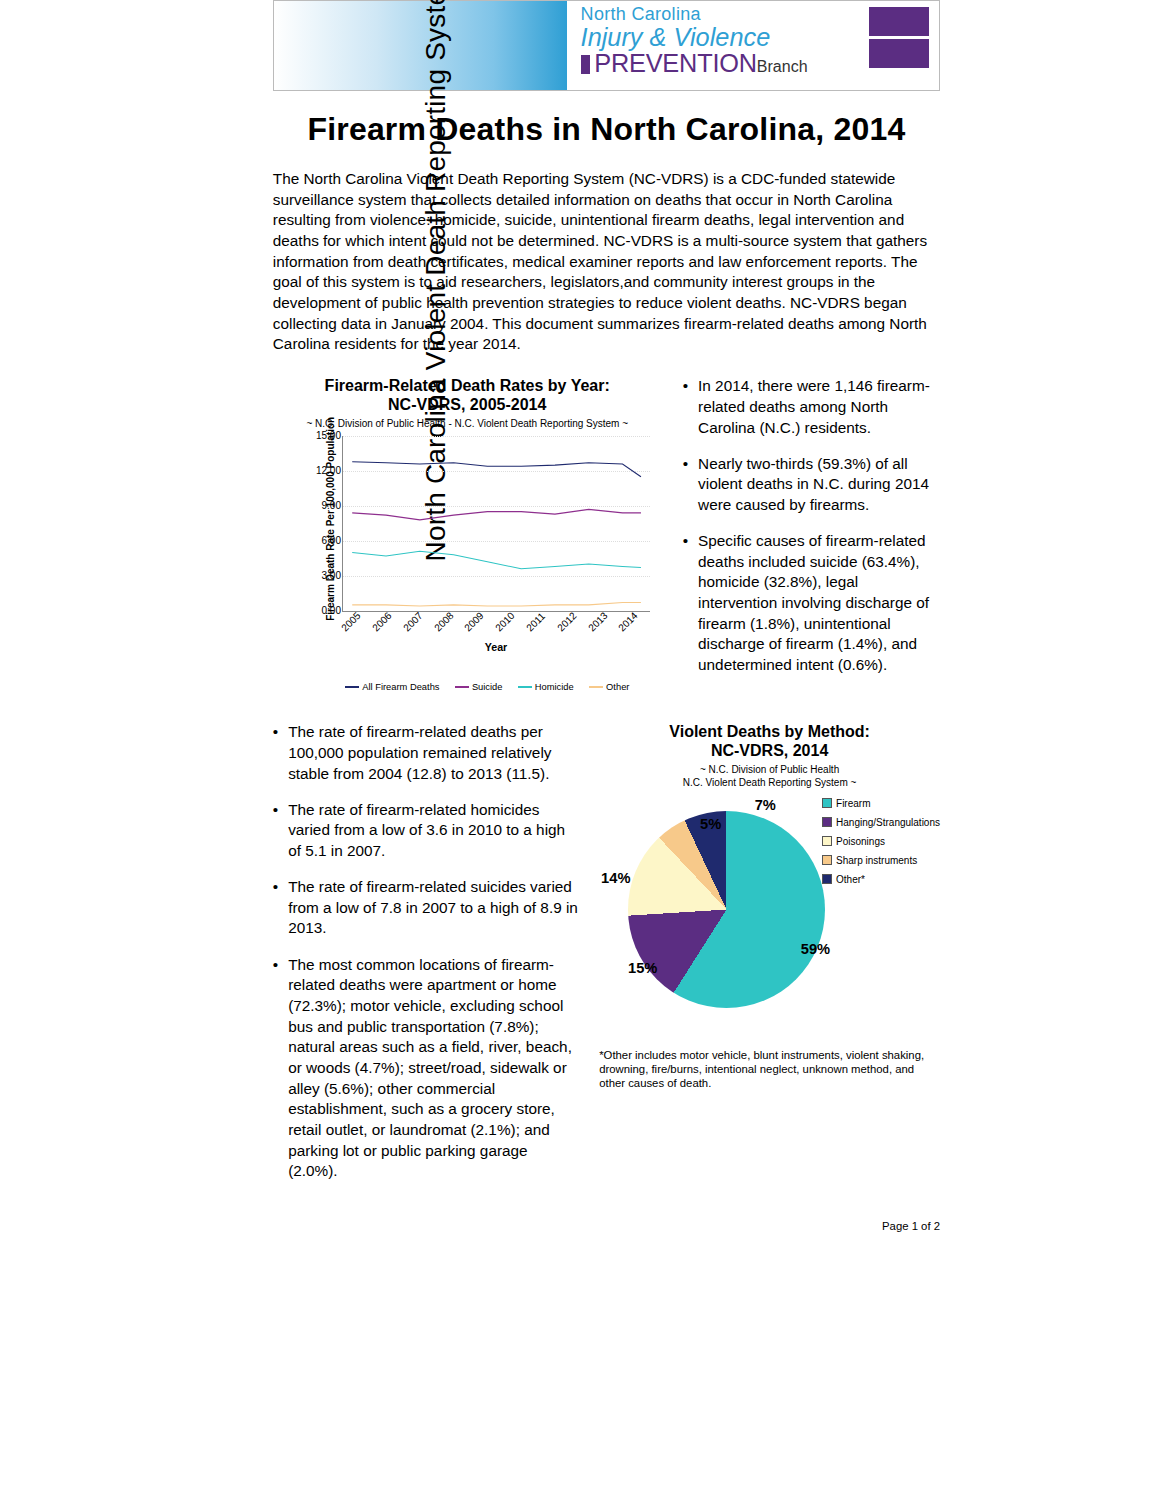North Carolina Violent Death Reporting System
North Carolina
Injury & Violence
PREVENTIONBranch
Firearm Deaths in North Carolina, 2014
The North Carolina Violent Death Reporting System (NC-VDRS) is a CDC-funded statewide surveillance system that collects detailed information on deaths that occur in North Carolina resulting from violence: homicide, suicide, unintentional firearm deaths, legal intervention and deaths for which intent could not be determined. NC-VDRS is a multi-source system that gathers information from death certificates, medical examiner reports and law enforcement reports. The goal of this system is to aid researchers, legislators,and community interest groups in the development of public health prevention strategies to reduce violent deaths. NC-VDRS began collecting data in January 2004. This document summarizes firearm-related deaths among North Carolina residents for the year 2014.
Firearm-Related Death Rates by Year:
NC-VDRS, 2005-2014
~ N.C. Division of Public Health - N.C. Violent Death Reporting System ~
Firearm Death Rate Per 100,000 Population
15.00
12.00
9.00
6.00
3.00
0.00
2005
2006
2007
2008
2009
2010
2011
2012
2013
2014
Year
All Firearm Deaths Suicide Homicide Other
In 2014, there were 1,146 firearm-related deaths among North Carolina (N.C.) residents.
Nearly two-thirds (59.3%) of all violent deaths in N.C. during 2014 were caused by firearms.
Specific causes of firearm-related deaths included suicide (63.4%), homicide (32.8%), legal intervention involving discharge of firearm (1.8%), unintentional discharge of firearm (1.4%), and undetermined intent (0.6%).
The rate of firearm-related deaths per 100,000 population remained relatively stable from 2004 (12.8) to 2013 (11.5).
The rate of firearm-related homicides varied from a low of 3.6 in 2010 to a high of 5.1 in 2007.
The rate of firearm-related suicides varied from a low of 7.8 in 2007 to a high of 8.9 in 2013.
The most common locations of firearm-related deaths were apartment or home (72.3%); motor vehicle, excluding school bus and public transportation (7.8%); natural areas such as a field, river, beach, or woods (4.7%); street/road, sidewalk or alley (5.6%); other commercial establishment, such as a grocery store, retail outlet, or laundromat (2.1%); and parking lot or public parking garage (2.0%).
Violent Deaths by Method:
NC-VDRS, 2014
~ N.C. Division of Public Health
N.C. Violent Death Reporting System ~
7%
5%
14%
15%
59%
Firearm
Hanging/Strangulations
Poisonings
Sharp instruments
Other*
*Other includes motor vehicle, blunt instruments, violent shaking, drowning, fire/burns, intentional neglect, unknown method, and other causes of death.
Page 1 of 2